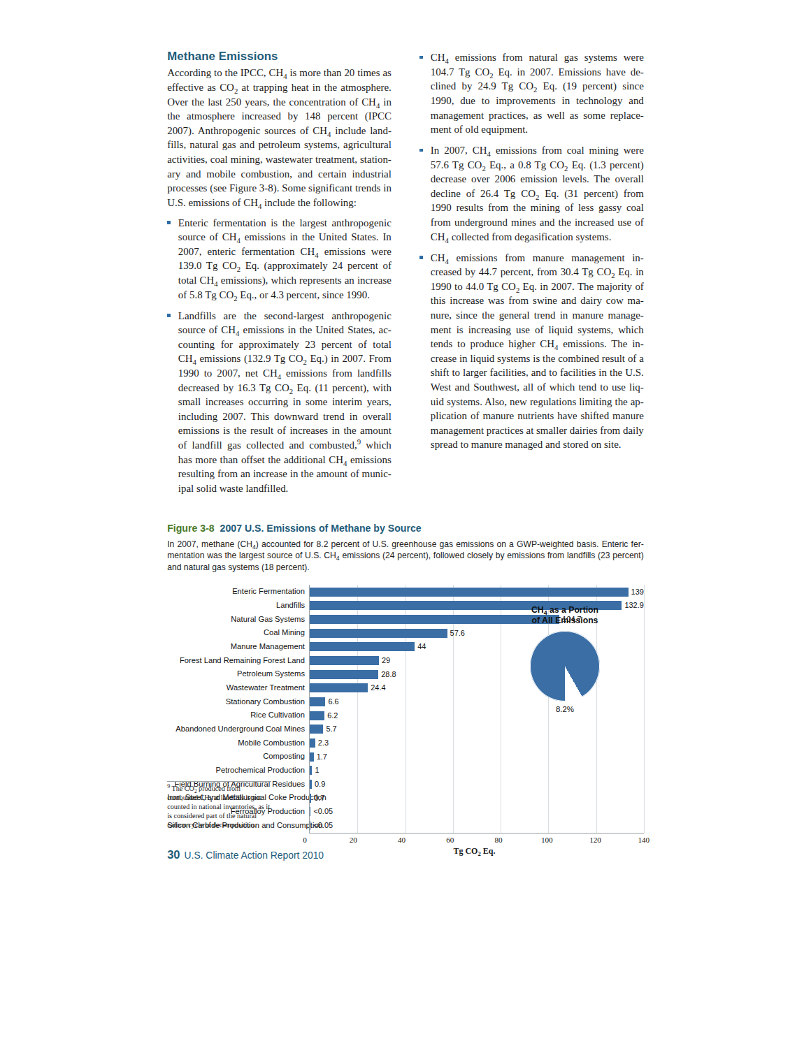Methane Emissions
According to the IPCC, CH4 is more than 20 times as effective as CO2 at trapping heat in the atmosphere. Over the last 250 years, the concentration of CH4 in the atmosphere increased by 148 percent (IPCC 2007). Anthropogenic sources of CH4 include landfills, natural gas and petroleum systems, agricultural activities, coal mining, wastewater treatment, stationary and mobile combustion, and certain industrial processes (see Figure 3-8). Some significant trends in U.S. emissions of CH4 include the following:
Enteric fermentation is the largest anthropogenic source of CH4 emissions in the United States. In 2007, enteric fermentation CH4 emissions were 139.0 Tg CO2 Eq. (approximately 24 percent of total CH4 emissions), which represents an increase of 5.8 Tg CO2 Eq., or 4.3 percent, since 1990.
Landfills are the second-largest anthropogenic source of CH4 emissions in the United States, accounting for approximately 23 percent of total CH4 emissions (132.9 Tg CO2 Eq.) in 2007. From 1990 to 2007, net CH4 emissions from landfills decreased by 16.3 Tg CO2 Eq. (11 percent), with small increases occurring in some interim years, including 2007. This downward trend in overall emissions is the result of increases in the amount of landfill gas collected and combusted,9 which has more than offset the additional CH4 emissions resulting from an increase in the amount of municipal solid waste landfilled.
CH4 emissions from natural gas systems were 104.7 Tg CO2 Eq. in 2007. Emissions have declined by 24.9 Tg CO2 Eq. (19 percent) since 1990, due to improvements in technology and management practices, as well as some replacement of old equipment.
In 2007, CH4 emissions from coal mining were 57.6 Tg CO2 Eq., a 0.8 Tg CO2 Eq. (1.3 percent) decrease over 2006 emission levels. The overall decline of 26.4 Tg CO2 Eq. (31 percent) from 1990 results from the mining of less gassy coal from underground mines and the increased use of CH4 collected from degasification systems.
CH4 emissions from manure management increased by 44.7 percent, from 30.4 Tg CO2 Eq. in 1990 to 44.0 Tg CO2 Eq. in 2007. The majority of this increase was from swine and dairy cow manure, since the general trend in manure management is increasing use of liquid systems, which tends to produce higher CH4 emissions. The increase in liquid systems is the combined result of a shift to larger facilities, and to facilities in the U.S. West and Southwest, all of which tend to use liquid systems. Also, new regulations limiting the application of manure nutrients have shifted manure management practices at smaller dairies from daily spread to manure managed and stored on site.
Figure 3-8 2007 U.S. Emissions of Methane by Source
In 2007, methane (CH4) accounted for 8.2 percent of U.S. greenhouse gas emissions on a GWP-weighted basis. Enteric fermentation was the largest source of U.S. CH4 emissions (24 percent), followed closely by emissions from landfills (23 percent) and natural gas systems (18 percent).
Enteric Fermentation
Landfills
Natural Gas Systems
Coal Mining
Manure Management
Forest Land Remaining Forest Land
Petroleum Systems
Wastewater Treatment
Stationary Combustion
Rice Cultivation
Abandoned Underground Coal Mines
Mobile Combustion
Composting
Petrochemical Production
Field Burning of Agricultural Residues
Iron, Steel, and Metallurgical Coke Production
Ferroalloy Production
Silicon Carbide Production and Consumption
139
132.9
104.7
57.6
44
29
28.8
24.4
6.6
6.2
5.7
2.3
1.7
1
0.9
0.7
<0.05
<0.05
CH4 as a Portion
of All Emissions
8.2%
0 20 40 60 80 100 120 140
Tg CO2 Eq.
9 The CO2 produced from combusted CH4 at landfills is not counted in national inventories, as it is considered part of the natural carbon cycle of decomposition.
30 U.S. Climate Action Report 2010